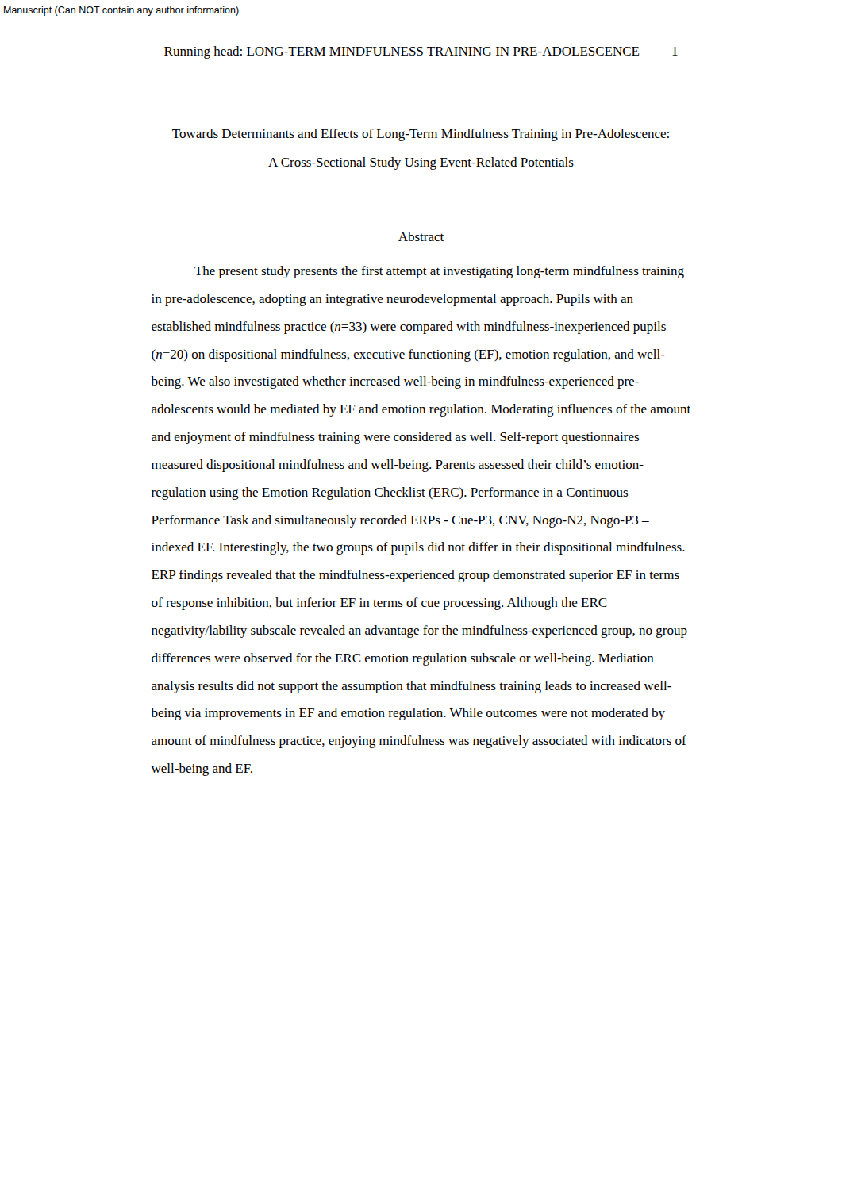Manuscript (Can NOT contain any author information)
Running head: LONG-TERM MINDFULNESS TRAINING IN PRE-ADOLESCENCE 1
Towards Determinants and Effects of Long-Term Mindfulness Training in Pre-Adolescence:
A Cross-Sectional Study Using Event-Related Potentials
Abstract
The present study presents the first attempt at investigating long-term mindfulness training in pre-adolescence, adopting an integrative neurodevelopmental approach. Pupils with an established mindfulness practice (n=33) were compared with mindfulness-inexperienced pupils (n=20) on dispositional mindfulness, executive functioning (EF), emotion regulation, and well-being. We also investigated whether increased well-being in mindfulness-experienced pre-adolescents would be mediated by EF and emotion regulation. Moderating influences of the amount and enjoyment of mindfulness training were considered as well. Self-report questionnaires measured dispositional mindfulness and well-being. Parents assessed their child’s emotion-regulation using the Emotion Regulation Checklist (ERC). Performance in a Continuous Performance Task and simultaneously recorded ERPs - Cue-P3, CNV, Nogo-N2, Nogo-P3 – indexed EF. Interestingly, the two groups of pupils did not differ in their dispositional mindfulness. ERP findings revealed that the mindfulness-experienced group demonstrated superior EF in terms of response inhibition, but inferior EF in terms of cue processing. Although the ERC negativity/lability subscale revealed an advantage for the mindfulness-experienced group, no group differences were observed for the ERC emotion regulation subscale or well-being. Mediation analysis results did not support the assumption that mindfulness training leads to increased well-being via improvements in EF and emotion regulation. While outcomes were not moderated by amount of mindfulness practice, enjoying mindfulness was negatively associated with indicators of well-being and EF.